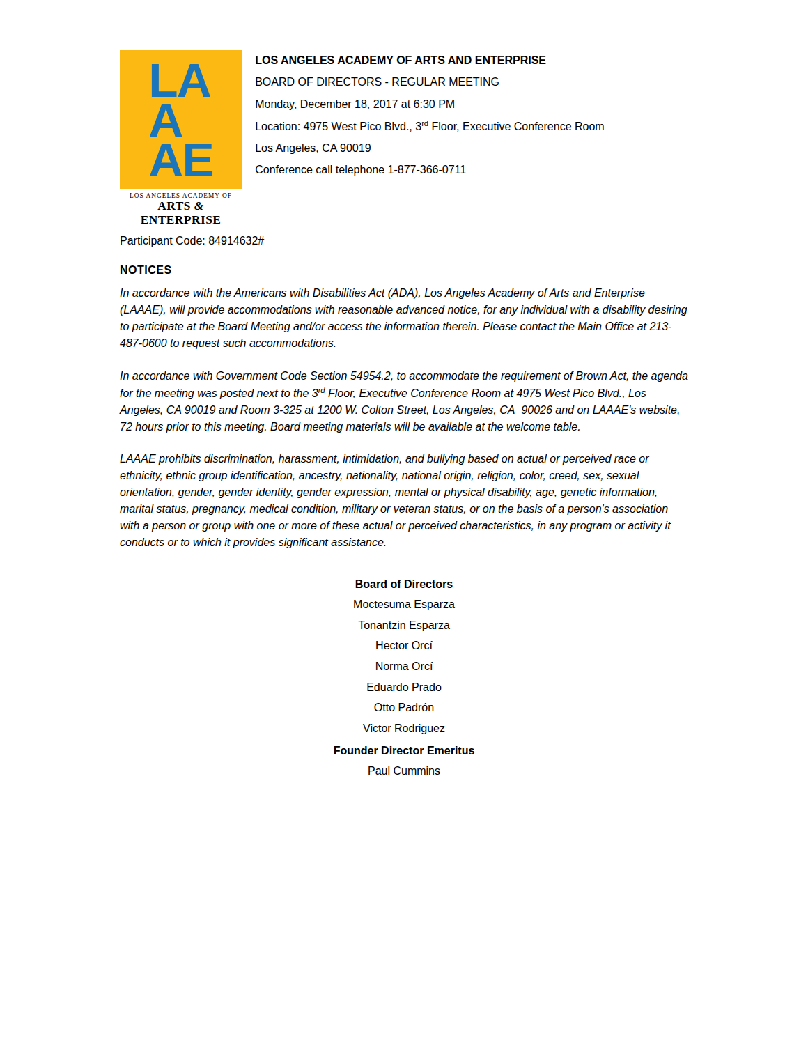LA
A
AE
LOS ANGELES ACADEMY OF
ARTS & ENTERPRISE
LOS ANGELES ACADEMY OF ARTS AND ENTERPRISE
BOARD OF DIRECTORS - REGULAR MEETING
Monday, December 18, 2017 at 6:30 PM
Location: 4975 West Pico Blvd., 3rd Floor, Executive Conference Room
Los Angeles, CA 90019
Conference call telephone 1-877-366-0711
Participant Code: 84914632#
NOTICES
In accordance with the Americans with Disabilities Act (ADA), Los Angeles Academy of Arts and Enterprise (LAAAE), will provide accommodations with reasonable advanced notice, for any individual with a disability desiring to participate at the Board Meeting and/or access the information therein. Please contact the Main Office at 213-487-0600 to request such accommodations.
In accordance with Government Code Section 54954.2, to accommodate the requirement of Brown Act, the agenda for the meeting was posted next to the 3rd Floor, Executive Conference Room at 4975 West Pico Blvd., Los Angeles, CA 90019 and Room 3-325 at 1200 W. Colton Street, Los Angeles, CA 90026 and on LAAAE's website, 72 hours prior to this meeting. Board meeting materials will be available at the welcome table.
LAAAE prohibits discrimination, harassment, intimidation, and bullying based on actual or perceived race or ethnicity, ethnic group identification, ancestry, nationality, national origin, religion, color, creed, sex, sexual orientation, gender, gender identity, gender expression, mental or physical disability, age, genetic information, marital status, pregnancy, medical condition, military or veteran status, or on the basis of a person's association with a person or group with one or more of these actual or perceived characteristics, in any program or activity it conducts or to which it provides significant assistance.
Board of Directors
Moctesuma Esparza
Tonantzin Esparza
Hector Orcí
Norma Orcí
Eduardo Prado
Otto Padrón
Victor Rodriguez
Founder Director Emeritus
Paul Cummins